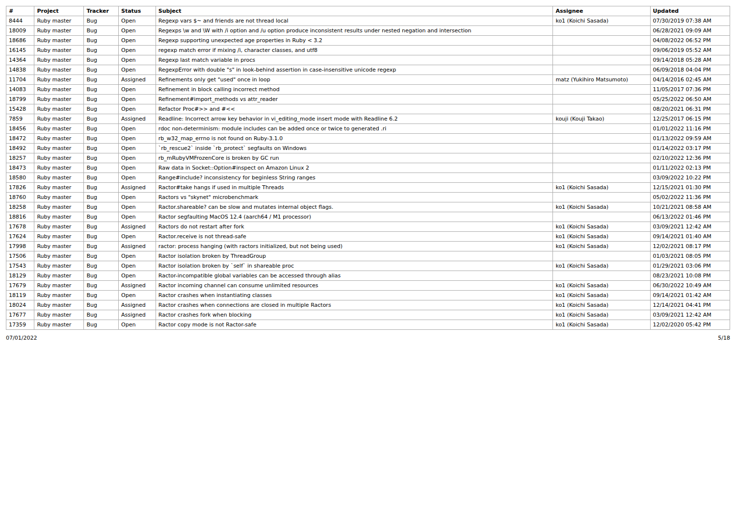| # | Project | Tracker | Status | Subject | Assignee | Updated |
| --- | --- | --- | --- | --- | --- | --- |
| 8444 | Ruby master | Bug | Open | Regexp vars $~ and friends are not thread local | ko1 (Koichi Sasada) | 07/30/2019 07:38 AM |
| 18009 | Ruby master | Bug | Open | Regexps \w and \W with /i option and /u option produce inconsistent results under nested negation and intersection | | 06/28/2021 09:09 AM |
| 18686 | Ruby master | Bug | Open | Regexp supporting unexpected age properties in Ruby < 3.2 | | 04/08/2022 06:52 PM |
| 16145 | Ruby master | Bug | Open | regexp match error if mixing /i, character classes, and utf8 | | 09/06/2019 05:52 AM |
| 14364 | Ruby master | Bug | Open | Regexp last match variable in procs | | 09/14/2018 05:28 AM |
| 14838 | Ruby master | Bug | Open | RegexpError with double "s" in look-behind assertion in case-insensitive unicode regexp | | 06/09/2018 04:04 PM |
| 11704 | Ruby master | Bug | Assigned | Refinements only get "used" once in loop | matz (Yukihiro Matsumoto) | 04/14/2016 02:45 AM |
| 14083 | Ruby master | Bug | Open | Refinement in block calling incorrect method | | 11/05/2017 07:36 PM |
| 18799 | Ruby master | Bug | Open | Refinement#import_methods vs attr_reader | | 05/25/2022 06:50 AM |
| 15428 | Ruby master | Bug | Open | Refactor Proc#>> and #<< | | 08/20/2021 06:31 PM |
| 7859 | Ruby master | Bug | Assigned | Readline: Incorrect arrow key behavior in vi_editing_mode insert mode with Readline 6.2 | kouji (Kouji Takao) | 12/25/2017 06:15 PM |
| 18456 | Ruby master | Bug | Open | rdoc non-determinism: module includes can be added once or twice to generated .ri | | 01/01/2022 11:16 PM |
| 18472 | Ruby master | Bug | Open | rb_w32_map_errno is not found on Ruby-3.1.0 | | 01/13/2022 09:59 AM |
| 18492 | Ruby master | Bug | Open | `rb_rescue2` inside `rb_protect` segfaults on Windows | | 01/14/2022 03:17 PM |
| 18257 | Ruby master | Bug | Open | rb_mRubyVMFrozenCore is broken by GC run | | 02/10/2022 12:36 PM |
| 18473 | Ruby master | Bug | Open | Raw data in Socket::Option#inspect on Amazon Linux 2 | | 01/11/2022 02:13 PM |
| 18580 | Ruby master | Bug | Open | Range#include? inconsistency for beginless String ranges | | 03/09/2022 10:22 PM |
| 17826 | Ruby master | Bug | Assigned | Ractor#take hangs if used in multiple Threads | ko1 (Koichi Sasada) | 12/15/2021 01:30 PM |
| 18760 | Ruby master | Bug | Open | Ractors vs "skynet" microbenchmark | | 05/02/2022 11:36 PM |
| 18258 | Ruby master | Bug | Open | Ractor.shareable? can be slow and mutates internal object flags. | ko1 (Koichi Sasada) | 10/21/2021 08:58 AM |
| 18816 | Ruby master | Bug | Open | Ractor segfaulting MacOS 12.4 (aarch64 / M1 processor) | | 06/13/2022 01:46 PM |
| 17678 | Ruby master | Bug | Assigned | Ractors do not restart after fork | ko1 (Koichi Sasada) | 03/09/2021 12:42 AM |
| 17624 | Ruby master | Bug | Open | Ractor.receive is not thread-safe | ko1 (Koichi Sasada) | 09/14/2021 01:40 AM |
| 17998 | Ruby master | Bug | Assigned | ractor: process hanging (with ractors initialized, but not being used) | ko1 (Koichi Sasada) | 12/02/2021 08:17 PM |
| 17506 | Ruby master | Bug | Open | Ractor isolation broken by ThreadGroup | | 01/03/2021 08:05 PM |
| 17543 | Ruby master | Bug | Open | Ractor isolation broken by `self` in shareable proc | ko1 (Koichi Sasada) | 01/29/2021 03:06 PM |
| 18129 | Ruby master | Bug | Open | Ractor-incompatible global variables can be accessed through alias | | 08/23/2021 10:08 PM |
| 17679 | Ruby master | Bug | Assigned | Ractor incoming channel can consume unlimited resources | ko1 (Koichi Sasada) | 06/30/2022 10:49 AM |
| 18119 | Ruby master | Bug | Open | Ractor crashes when instantiating classes | ko1 (Koichi Sasada) | 09/14/2021 01:42 AM |
| 18024 | Ruby master | Bug | Assigned | Ractor crashes when connections are closed in multiple Ractors | ko1 (Koichi Sasada) | 12/14/2021 04:41 PM |
| 17677 | Ruby master | Bug | Assigned | Ractor crashes fork when blocking | ko1 (Koichi Sasada) | 03/09/2021 12:42 AM |
| 17359 | Ruby master | Bug | Open | Ractor copy mode is not Ractor-safe | ko1 (Koichi Sasada) | 12/02/2020 05:42 PM |
07/01/2022 5/18